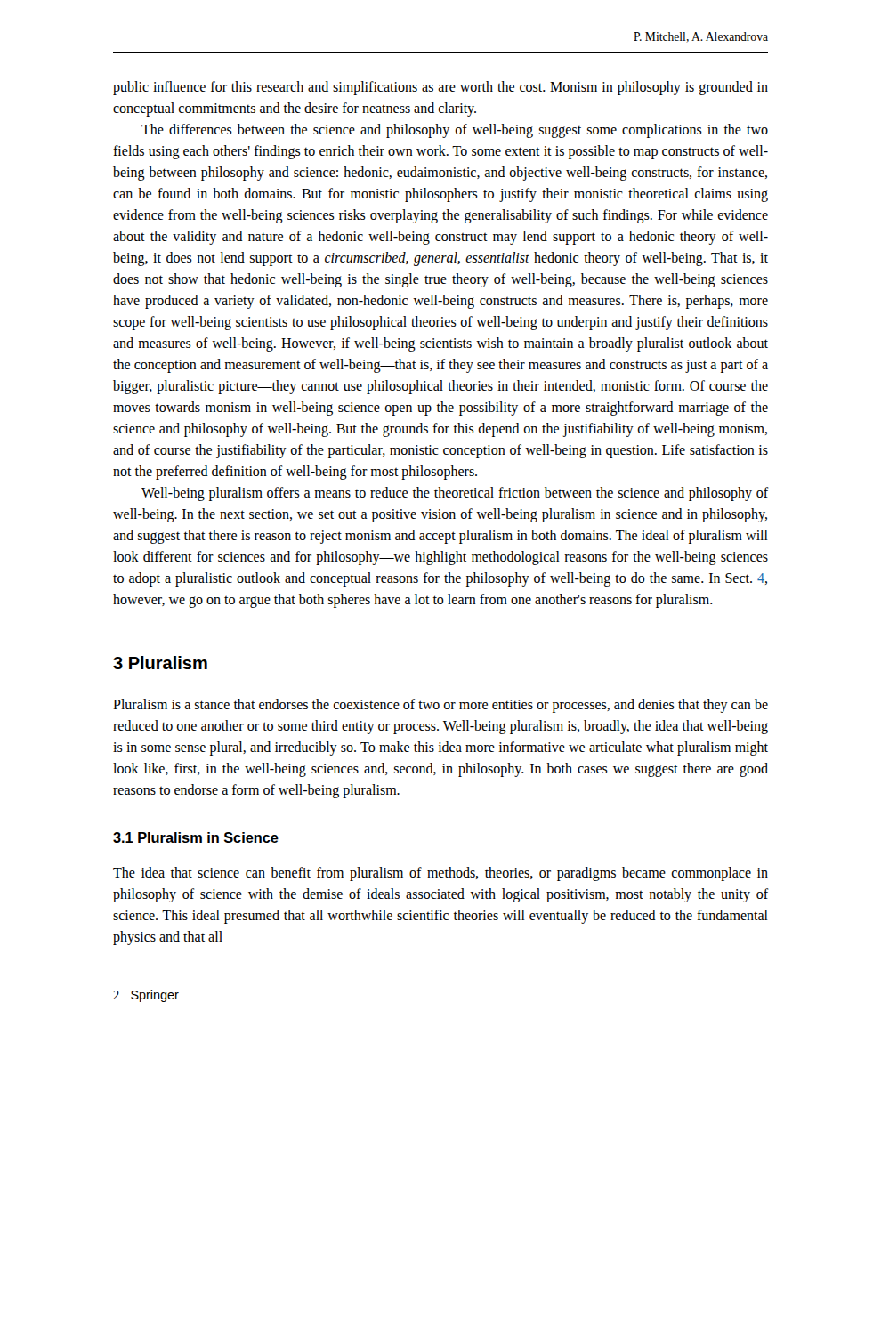P. Mitchell, A. Alexandrova
public influence for this research and simplifications as are worth the cost. Monism in philosophy is grounded in conceptual commitments and the desire for neatness and clarity.
The differences between the science and philosophy of well-being suggest some complications in the two fields using each others' findings to enrich their own work. To some extent it is possible to map constructs of well-being between philosophy and science: hedonic, eudaimonistic, and objective well-being constructs, for instance, can be found in both domains. But for monistic philosophers to justify their monistic theoretical claims using evidence from the well-being sciences risks overplaying the generalisability of such findings. For while evidence about the validity and nature of a hedonic well-being construct may lend support to a hedonic theory of well-being, it does not lend support to a circumscribed, general, essentialist hedonic theory of well-being. That is, it does not show that hedonic well-being is the single true theory of well-being, because the well-being sciences have produced a variety of validated, non-hedonic well-being constructs and measures. There is, perhaps, more scope for well-being scientists to use philosophical theories of well-being to underpin and justify their definitions and measures of well-being. However, if well-being scientists wish to maintain a broadly pluralist outlook about the conception and measurement of well-being—that is, if they see their measures and constructs as just a part of a bigger, pluralistic picture—they cannot use philosophical theories in their intended, monistic form. Of course the moves towards monism in well-being science open up the possibility of a more straightforward marriage of the science and philosophy of well-being. But the grounds for this depend on the justifiability of well-being monism, and of course the justifiability of the particular, monistic conception of well-being in question. Life satisfaction is not the preferred definition of well-being for most philosophers.
Well-being pluralism offers a means to reduce the theoretical friction between the science and philosophy of well-being. In the next section, we set out a positive vision of well-being pluralism in science and in philosophy, and suggest that there is reason to reject monism and accept pluralism in both domains. The ideal of pluralism will look different for sciences and for philosophy—we highlight methodological reasons for the well-being sciences to adopt a pluralistic outlook and conceptual reasons for the philosophy of well-being to do the same. In Sect. 4, however, we go on to argue that both spheres have a lot to learn from one another's reasons for pluralism.
3 Pluralism
Pluralism is a stance that endorses the coexistence of two or more entities or processes, and denies that they can be reduced to one another or to some third entity or process. Well-being pluralism is, broadly, the idea that well-being is in some sense plural, and irreducibly so. To make this idea more informative we articulate what pluralism might look like, first, in the well-being sciences and, second, in philosophy. In both cases we suggest there are good reasons to endorse a form of well-being pluralism.
3.1 Pluralism in Science
The idea that science can benefit from pluralism of methods, theories, or paradigms became commonplace in philosophy of science with the demise of ideals associated with logical positivism, most notably the unity of science. This ideal presumed that all worthwhile scientific theories will eventually be reduced to the fundamental physics and that all
2 Springer